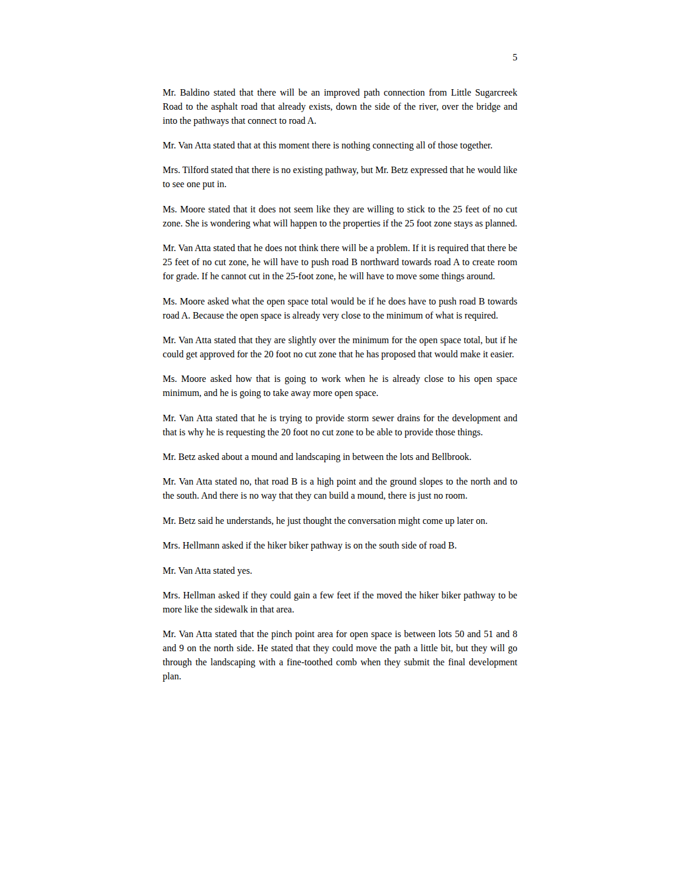5
Mr. Baldino stated that there will be an improved path connection from Little Sugarcreek Road to the asphalt road that already exists, down the side of the river, over the bridge and into the pathways that connect to road A.
Mr. Van Atta stated that at this moment there is nothing connecting all of those together.
Mrs. Tilford stated that there is no existing pathway, but Mr. Betz expressed that he would like to see one put in.
Ms. Moore stated that it does not seem like they are willing to stick to the 25 feet of no cut zone. She is wondering what will happen to the properties if the 25 foot zone stays as planned.
Mr. Van Atta stated that he does not think there will be a problem. If it is required that there be 25 feet of no cut zone, he will have to push road B northward towards road A to create room for grade. If he cannot cut in the 25-foot zone, he will have to move some things around.
Ms. Moore asked what the open space total would be if he does have to push road B towards road A. Because the open space is already very close to the minimum of what is required.
Mr. Van Atta stated that they are slightly over the minimum for the open space total, but if he could get approved for the 20 foot no cut zone that he has proposed that would make it easier.
Ms. Moore asked how that is going to work when he is already close to his open space minimum, and he is going to take away more open space.
Mr. Van Atta stated that he is trying to provide storm sewer drains for the development and that is why he is requesting the 20 foot no cut zone to be able to provide those things.
Mr. Betz asked about a mound and landscaping in between the lots and Bellbrook.
Mr. Van Atta stated no, that road B is a high point and the ground slopes to the north and to the south. And there is no way that they can build a mound, there is just no room.
Mr. Betz said he understands, he just thought the conversation might come up later on.
Mrs. Hellmann asked if the hiker biker pathway is on the south side of road B.
Mr. Van Atta stated yes.
Mrs. Hellman asked if they could gain a few feet if the moved the hiker biker pathway to be more like the sidewalk in that area.
Mr. Van Atta stated that the pinch point area for open space is between lots 50 and 51 and 8 and 9 on the north side. He stated that they could move the path a little bit, but they will go through the landscaping with a fine-toothed comb when they submit the final development plan.